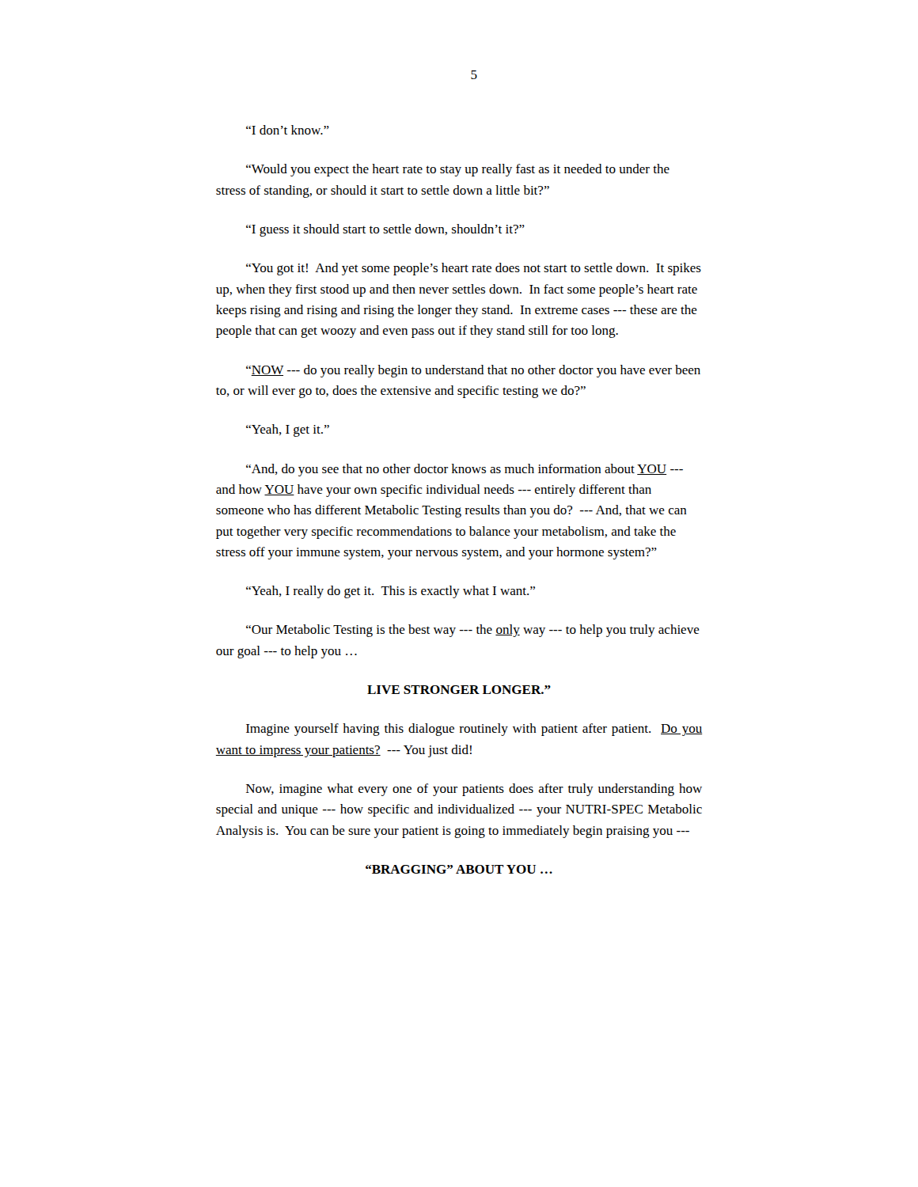5
“I don’t know.”
“Would you expect the heart rate to stay up really fast as it needed to under the stress of standing, or should it start to settle down a little bit?”
“I guess it should start to settle down, shouldn’t it?”
“You got it! And yet some people’s heart rate does not start to settle down. It spikes up, when they first stood up and then never settles down. In fact some people’s heart rate keeps rising and rising and rising the longer they stand. In extreme cases --- these are the people that can get woozy and even pass out if they stand still for too long.
“NOW --- do you really begin to understand that no other doctor you have ever been to, or will ever go to, does the extensive and specific testing we do?”
“Yeah, I get it.”
“And, do you see that no other doctor knows as much information about YOU --- and how YOU have your own specific individual needs --- entirely different than someone who has different Metabolic Testing results than you do? --- And, that we can put together very specific recommendations to balance your metabolism, and take the stress off your immune system, your nervous system, and your hormone system?”
“Yeah, I really do get it. This is exactly what I want.”
“Our Metabolic Testing is the best way --- the only way --- to help you truly achieve our goal --- to help you …
LIVE STRONGER LONGER.”
Imagine yourself having this dialogue routinely with patient after patient. Do you want to impress your patients? --- You just did!
Now, imagine what every one of your patients does after truly understanding how special and unique --- how specific and individualized --- your NUTRI-SPEC Metabolic Analysis is. You can be sure your patient is going to immediately begin praising you ---
“BRAGGING” ABOUT YOU …